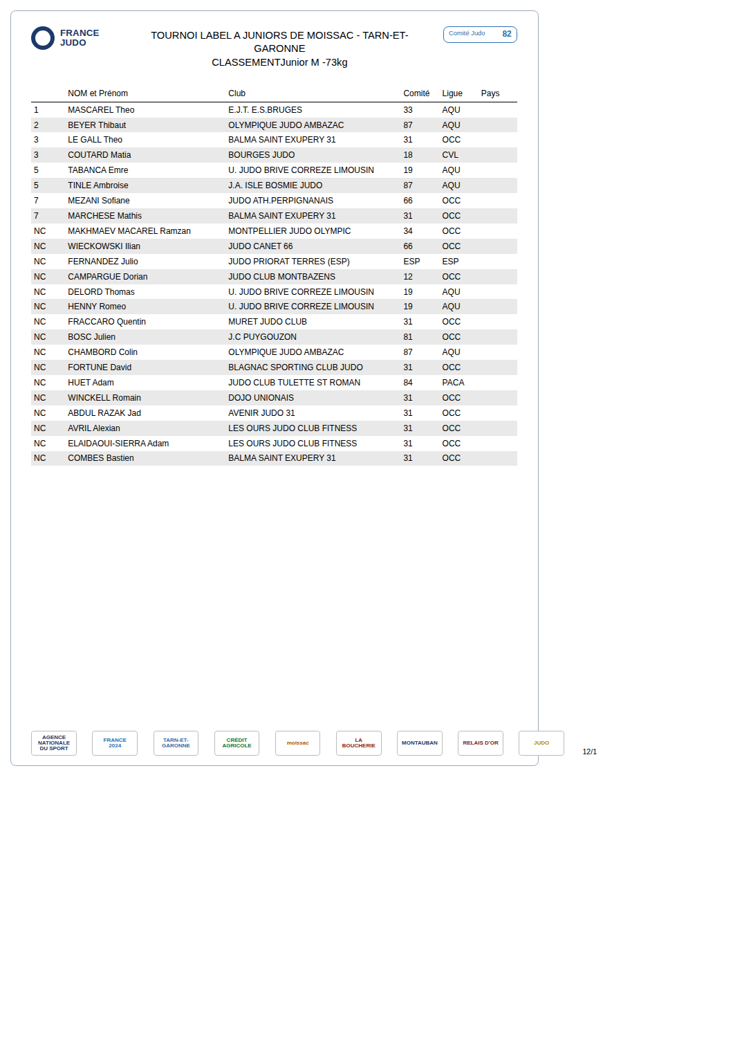FRANCE JUDO
TOURNOI LABEL A JUNIORS DE MOISSAC - TARN-ET-GARONNE
CLASSEMENTJunior M -73kg
82 Comité Judo
| | NOM et Prénom | Club | Comité | Ligue | Pays |
| --- | --- | --- | --- | --- | --- |
| 1 | MASCAREL Theo | E.J.T. E.S.BRUGES | 33 | AQU | |
| 2 | BEYER Thibaut | OLYMPIQUE JUDO AMBAZAC | 87 | AQU | |
| 3 | LE GALL Theo | BALMA SAINT EXUPERY 31 | 31 | OCC | |
| 3 | COUTARD Matia | BOURGES JUDO | 18 | CVL | |
| 5 | TABANCA Emre | U. JUDO BRIVE CORREZE LIMOUSIN | 19 | AQU | |
| 5 | TINLE Ambroise | J.A. ISLE BOSMIE JUDO | 87 | AQU | |
| 7 | MEZANI Sofiane | JUDO ATH.PERPIGNANAIS | 66 | OCC | |
| 7 | MARCHESE Mathis | BALMA SAINT EXUPERY 31 | 31 | OCC | |
| NC | MAKHMAEV MACAREL Ramzan | MONTPELLIER JUDO OLYMPIC | 34 | OCC | |
| NC | WIECKOWSKI Ilian | JUDO CANET 66 | 66 | OCC | |
| NC | FERNANDEZ Julio | JUDO PRIORAT TERRES (ESP) | ESP | ESP | |
| NC | CAMPARGUE Dorian | JUDO CLUB MONTBAZENS | 12 | OCC | |
| NC | DELORD Thomas | U. JUDO BRIVE CORREZE LIMOUSIN | 19 | AQU | |
| NC | HENNY Romeo | U. JUDO BRIVE CORREZE LIMOUSIN | 19 | AQU | |
| NC | FRACCARO Quentin | MURET JUDO CLUB | 31 | OCC | |
| NC | BOSC Julien | J.C PUYGOUZON | 81 | OCC | |
| NC | CHAMBORD Colin | OLYMPIQUE JUDO AMBAZAC | 87 | AQU | |
| NC | FORTUNE David | BLAGNAC SPORTING CLUB JUDO | 31 | OCC | |
| NC | HUET Adam | JUDO CLUB TULETTE ST ROMAN | 84 | PACA | |
| NC | WINCKELL Romain | DOJO UNIONAIS | 31 | OCC | |
| NC | ABDUL RAZAK Jad | AVENIR JUDO 31 | 31 | OCC | |
| NC | AVRIL Alexian | LES OURS JUDO CLUB FITNESS | 31 | OCC | |
| NC | ELAIDAOUI-SIERRA Adam | LES OURS JUDO CLUB FITNESS | 31 | OCC | |
| NC | COMBES Bastien | BALMA SAINT EXUPERY 31 | 31 | OCC | |
AGENCE NATIONALE DU SPORT
FRANCE 2024
TARN-ET-GARONNE
CRÉDIT AGRICOLE
moissac
LA BOUCHERIE
MONTAUBAN
RELAIS D'OR
JUDO
12/1